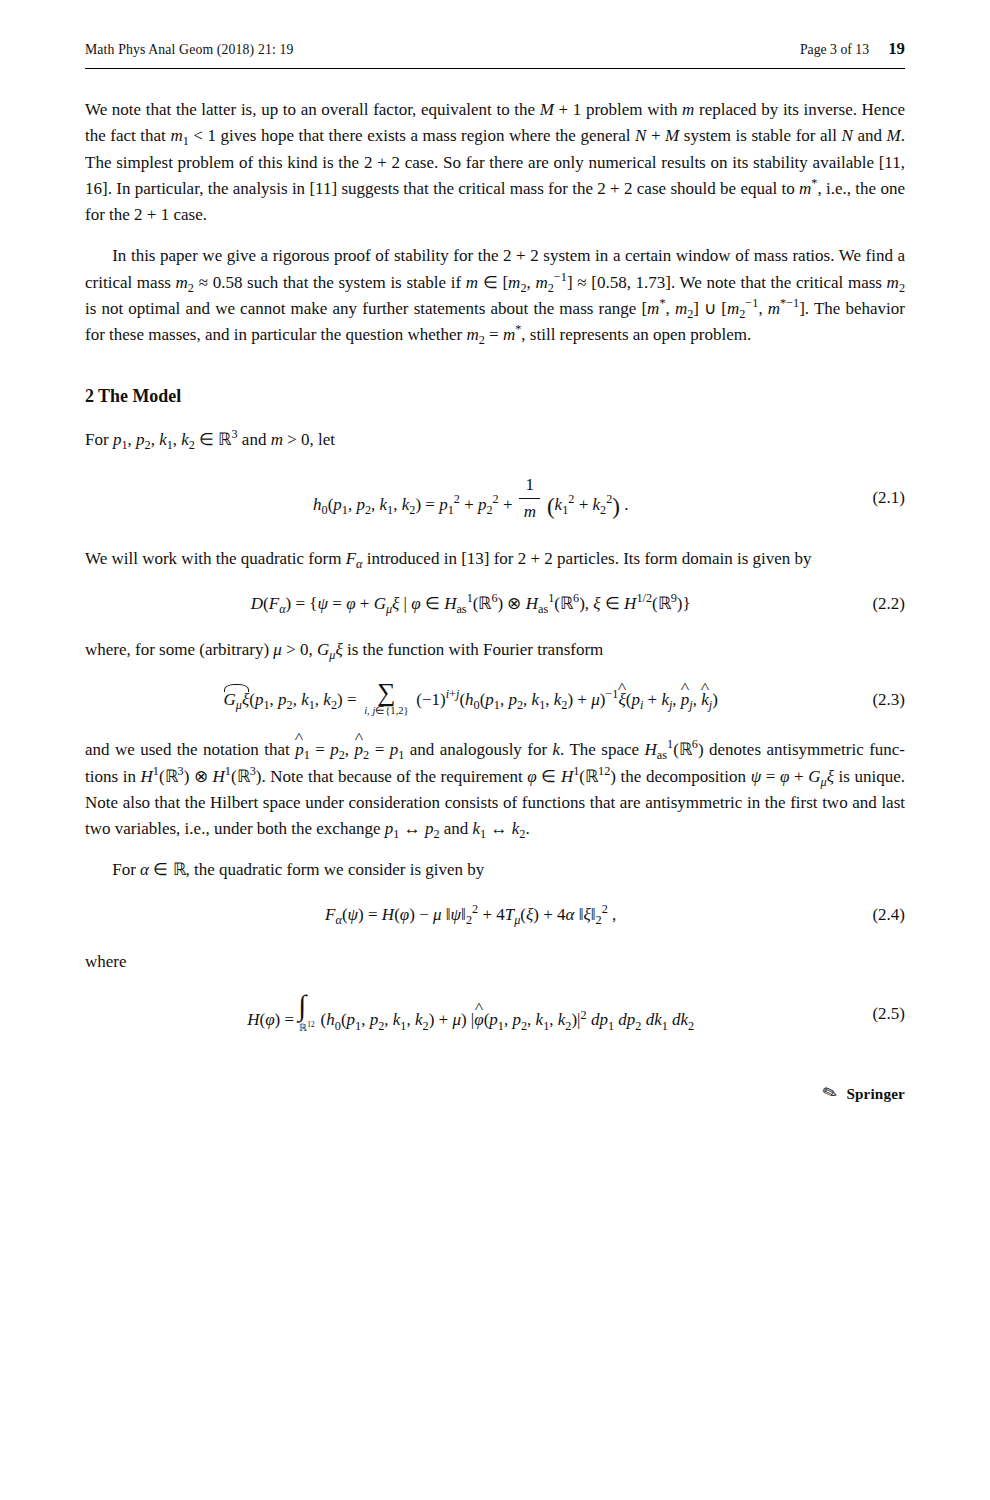Math Phys Anal Geom (2018) 21: 19
Page 3 of 13 19
We note that the latter is, up to an overall factor, equivalent to the M + 1 problem with m replaced by its inverse. Hence the fact that m1 < 1 gives hope that there exists a mass region where the general N + M system is stable for all N and M. The simplest problem of this kind is the 2 + 2 case. So far there are only numerical results on its stability available [11, 16]. In particular, the analysis in [11] suggests that the critical mass for the 2 + 2 case should be equal to m*, i.e., the one for the 2 + 1 case.
In this paper we give a rigorous proof of stability for the 2 + 2 system in a certain window of mass ratios. We find a critical mass m2 ≈ 0.58 such that the system is stable if m ∈ [m2, m2−1] ≈ [0.58, 1.73]. We note that the critical mass m2 is not optimal and we cannot make any further statements about the mass range [m*, m2] ∪ [m2−1, m*−1]. The behavior for these masses, and in particular the question whether m2 = m*, still represents an open problem.
2 The Model
For p1, p2, k1, k2 ∈ ℝ3 and m > 0, let
h0(p1, p2, k1, k2) = p12 + p22 + 1 m (k12 + k22) .
(2.1)
We will work with the quadratic form Fα introduced in [13] for 2 + 2 particles. Its form domain is given by
D(Fα) = {ψ = φ + Gμξ | φ ∈ Has1(ℝ6) ⊗ Has1(ℝ6), ξ ∈ H1/2(ℝ9)}
(2.2)
where, for some (arbitrary) μ > 0, Gμξ is the function with Fourier transform
Gμξ(p1, p2, k1, k2) = ∑i, j∈{1,2} (−1)i+j(h0(p1, p2, k1, k2) + μ)−1ξ(pi + kj, pj, kj)
(2.3)
and we used the notation that p1 = p2, p2 = p1 and analogously for k. The space Has1(ℝ6) denotes antisymmetric functions in H1(ℝ3) ⊗ H1(ℝ3). Note that because of the requirement φ ∈ H1(ℝ12) the decomposition ψ = φ + Gμξ is unique. Note also that the Hilbert space under consideration consists of functions that are antisymmetric in the first two and last two variables, i.e., under both the exchange p1 ↔ p2 and k1 ↔ k2.
For α ∈ ℝ, the quadratic form we consider is given by
Fα(ψ) = H(φ) − μ ‖ψ‖22 + 4Tμ(ξ) + 4α ‖ξ‖22 ,
(2.4)
where
H(φ) = ∫ℝ12 (h0(p1, p2, k1, k2) + μ) |φ(p1, p2, k1, k2)|2 dp1 dp2 dk1 dk2
(2.5)
✎ Springer